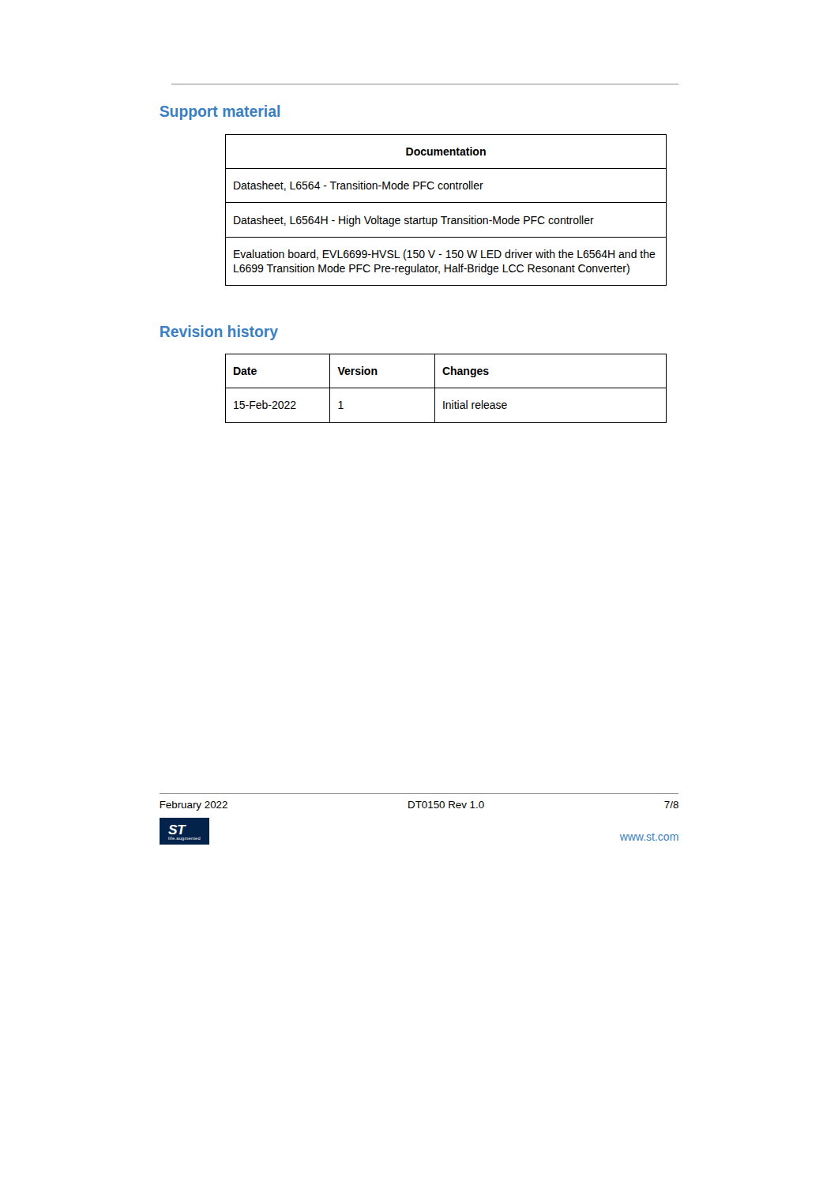Support material
| Documentation |
| --- |
| Datasheet, L6564 - Transition-Mode PFC controller |
| Datasheet, L6564H - High Voltage startup Transition-Mode PFC controller |
| Evaluation board, EVL6699-HVSL (150 V - 150 W LED driver with the L6564H and the L6699 Transition Mode PFC Pre-regulator, Half-Bridge LCC Resonant Converter) |
Revision history
| Date | Version | Changes |
| --- | --- | --- |
| 15-Feb-2022 | 1 | Initial release |
February 2022
DT0150 Rev 1.0
7/8
STlife.augmented
www.st.com